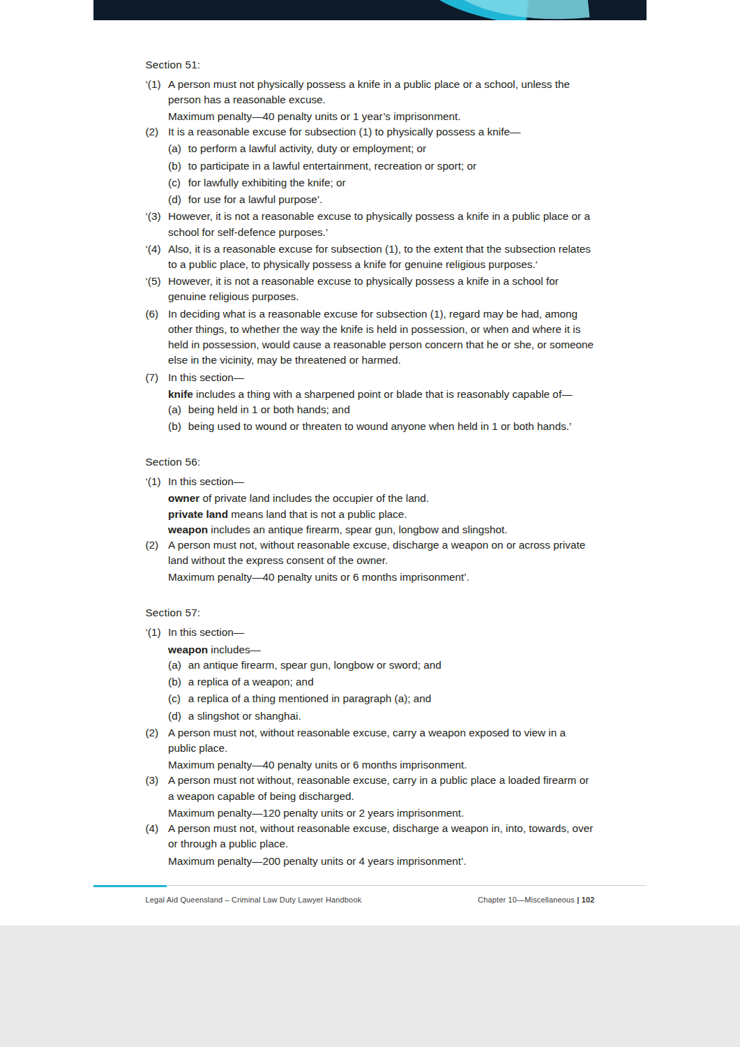Section 51:
‘(1)
A person must not physically possess a knife in a public place or a school, unless the person has a reasonable excuse.
Maximum penalty—40 penalty units or 1 year’s imprisonment.
(2)
It is a reasonable excuse for subsection (1) to physically possess a knife—
(a)
to perform a lawful activity, duty or employment; or
(b)
to participate in a lawful entertainment, recreation or sport; or
(c)
for lawfully exhibiting the knife; or
(d)
for use for a lawful purpose’.
‘(3)
However, it is not a reasonable excuse to physically possess a knife in a public place or a school for self-defence purposes.’
‘(4)
Also, it is a reasonable excuse for subsection (1), to the extent that the subsection relates to a public place, to physically possess a knife for genuine religious purposes.‘
‘(5)
However, it is not a reasonable excuse to physically possess a knife in a school for genuine religious purposes.
(6)
In deciding what is a reasonable excuse for subsection (1), regard may be had, among other things, to whether the way the knife is held in possession, or when and where it is held in possession, would cause a reasonable person concern that he or she, or someone else in the vicinity, may be threatened or harmed.
(7)
In this section—
knife includes a thing with a sharpened point or blade that is reasonably capable of—
(a)
being held in 1 or both hands; and
(b)
being used to wound or threaten to wound anyone when held in 1 or both hands.’
Section 56:
‘(1)
In this section—
owner of private land includes the occupier of the land.
private land means land that is not a public place.
weapon includes an antique firearm, spear gun, longbow and slingshot.
(2)
A person must not, without reasonable excuse, discharge a weapon on or across private land without the express consent of the owner.
Maximum penalty—40 penalty units or 6 months imprisonment’.
Section 57:
‘(1)
In this section—
weapon includes—
(a)
an antique firearm, spear gun, longbow or sword; and
(b)
a replica of a weapon; and
(c)
a replica of a thing mentioned in paragraph (a); and
(d)
a slingshot or shanghai.
(2)
A person must not, without reasonable excuse, carry a weapon exposed to view in a public place.
Maximum penalty—40 penalty units or 6 months imprisonment.
(3)
A person must not without, reasonable excuse, carry in a public place a loaded firearm or a weapon capable of being discharged.
Maximum penalty—120 penalty units or 2 years imprisonment.
(4)
A person must not, without reasonable excuse, discharge a weapon in, into, towards, over or through a public place.
Maximum penalty—200 penalty units or 4 years imprisonment’.
Legal Aid Queensland – Criminal Law Duty Lawyer Handbook
Chapter 10—Miscellaneous | 102